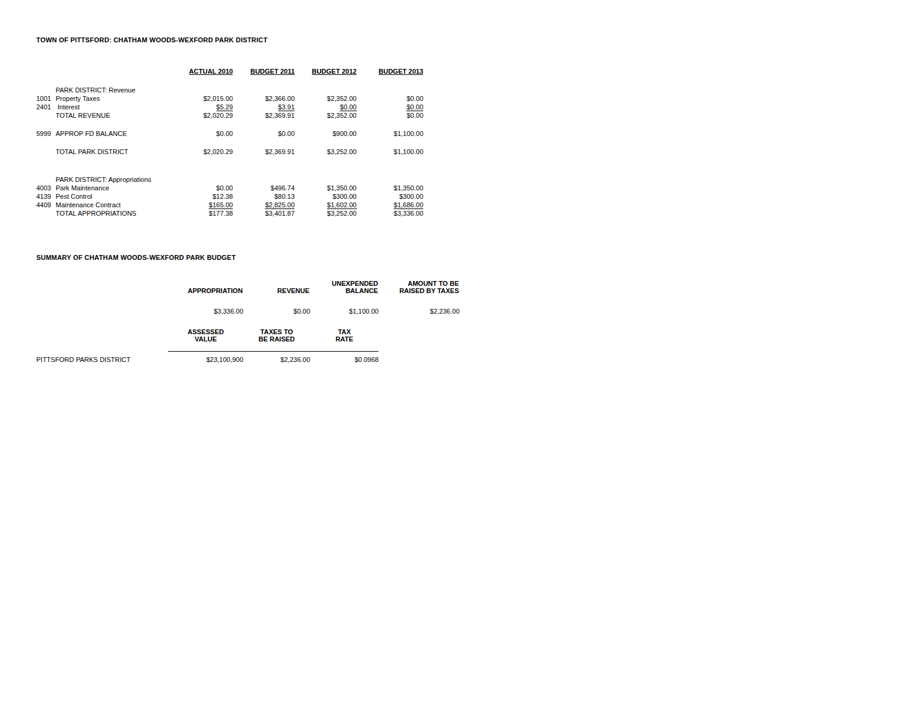TOWN OF PITTSFORD: CHATHAM WOODS-WEXFORD PARK DISTRICT
| | | ACTUAL 2010 | BUDGET 2011 | BUDGET 2012 | BUDGET 2013 |
| --- | --- | --- | --- | --- | --- |
| | PARK DISTRICT: Revenue | | | | |
| 1001 | Property Taxes | $2,015.00 | $2,366.00 | $2,352.00 | $0.00 |
| 2401 | Interest | $5.29 | $3.91 | $0.00 | $0.00 |
| | TOTAL REVENUE | $2,020.29 | $2,369.91 | $2,352.00 | $0.00 |
| 5999 | APPROP FD BALANCE | $0.00 | $0.00 | $900.00 | $1,100.00 |
| | TOTAL PARK DISTRICT | $2,020.29 | $2,369.91 | $3,252.00 | $1,100.00 |
| | PARK DISTRICT: Appropriations | | | | |
| 4003 | Park Maintenance | $0.00 | $496.74 | $1,350.00 | $1,350.00 |
| 4139 | Pest Control | $12.38 | $80.13 | $300.00 | $300.00 |
| 4409 | Maintenance Contract | $165.00 | $2,825.00 | $1,602.00 | $1,686.00 |
| | TOTAL APPROPRIATIONS | $177.38 | $3,401.87 | $3,252.00 | $3,336.00 |
SUMMARY OF CHATHAM WOODS-WEXFORD PARK BUDGET
| | APPROPRIATION | REVENUE | UNEXPENDED BALANCE | AMOUNT TO BE RAISED BY TAXES |
| --- | --- | --- | --- | --- |
| | $3,336.00 | $0.00 | $1,100.00 | $2,236.00 |
| | ASSESSED VALUE | TAXES TO BE RAISED | TAX RATE | |
| PITTSFORD PARKS DISTRICT | $23,100,900 | $2,236.00 | $0.0968 | |